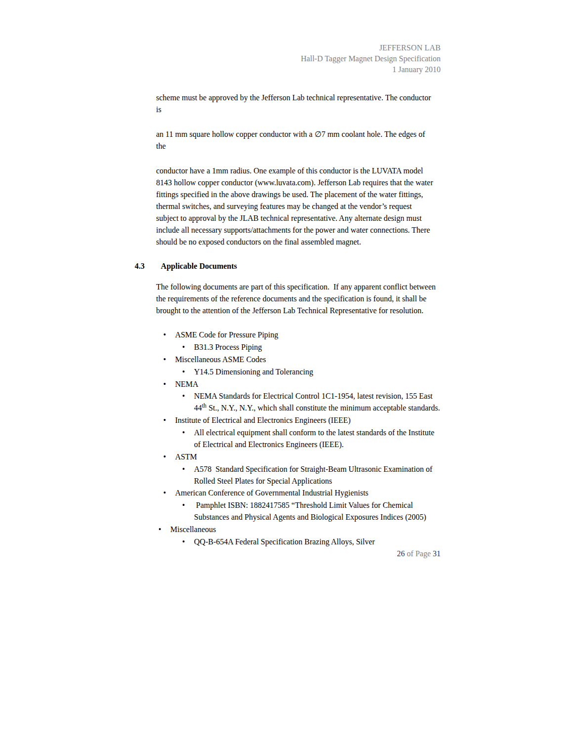JEFFERSON LAB
Hall-D Tagger Magnet Design Specification
1 January 2010
scheme must be approved by the Jefferson Lab technical representative. The conductor is
an 11 mm square hollow copper conductor with a ∅7 mm coolant hole. The edges of the
conductor have a 1mm radius. One example of this conductor is the LUVATA model 8143 hollow copper conductor (www.luvata.com). Jefferson Lab requires that the water fittings specified in the above drawings be used. The placement of the water fittings, thermal switches, and surveying features may be changed at the vendor’s request subject to approval by the JLAB technical representative. Any alternate design must include all necessary supports/attachments for the power and water connections. There should be no exposed conductors on the final assembled magnet.
4.3
Applicable Documents
The following documents are part of this specification. If any apparent conflict between the requirements of the reference documents and the specification is found, it shall be brought to the attention of the Jefferson Lab Technical Representative for resolution.
ASME Code for Pressure Piping
B31.3 Process Piping
Miscellaneous ASME Codes
Y14.5 Dimensioning and Tolerancing
NEMA
NEMA Standards for Electrical Control 1C1-1954, latest revision, 155 East 44th St., N.Y., N.Y., which shall constitute the minimum acceptable standards.
Institute of Electrical and Electronics Engineers (IEEE)
All electrical equipment shall conform to the latest standards of the Institute of Electrical and Electronics Engineers (IEEE).
ASTM
A578 Standard Specification for Straight-Beam Ultrasonic Examination of Rolled Steel Plates for Special Applications
American Conference of Governmental Industrial Hygienists
Pamphlet ISBN: 1882417585 “Threshold Limit Values for Chemical Substances and Physical Agents and Biological Exposures Indices (2005)
Miscellaneous
QQ-B-654A Federal Specification Brazing Alloys, Silver
26 of Page 31